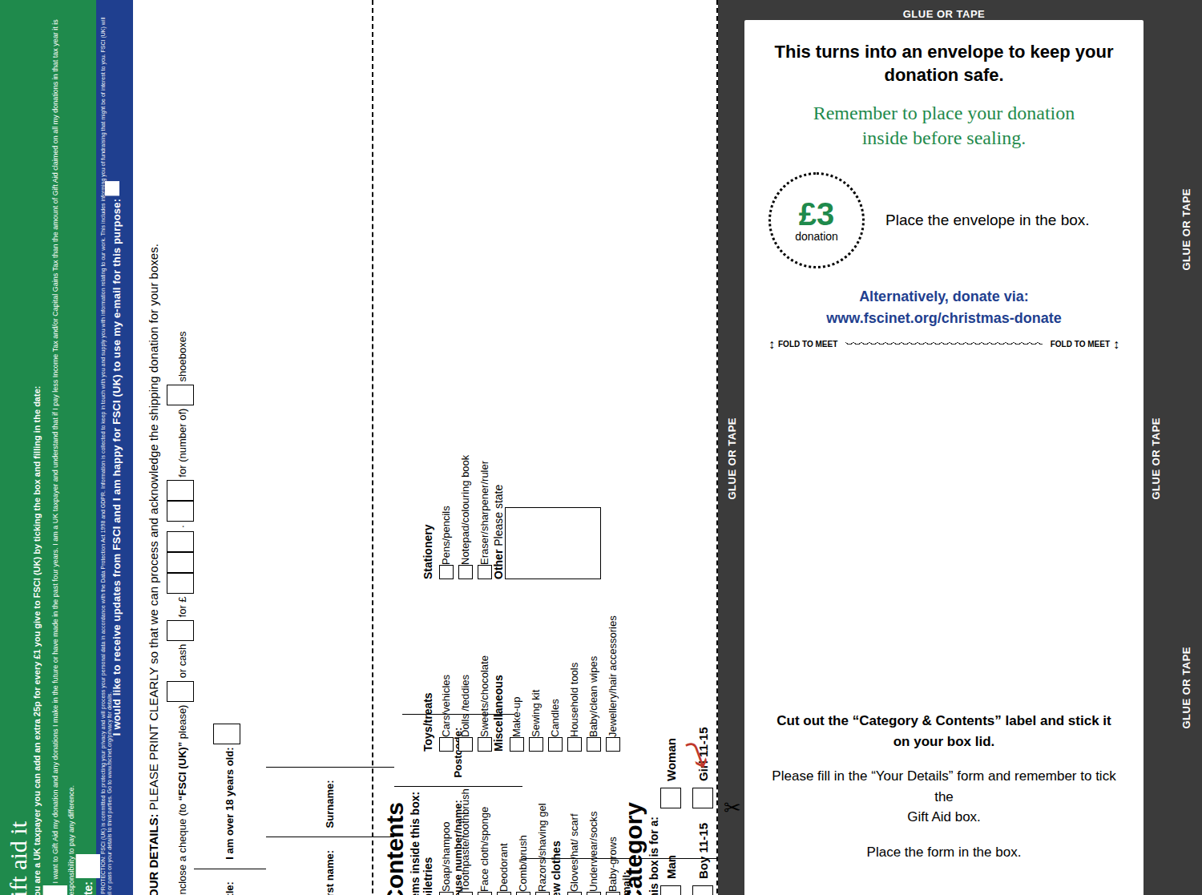gift aid it
If you are a UK taxpayer you can add an extra 25p for every £1 you give to FSCI (UK) by ticking the box and filling in the date:
I want to Gift Aid my donation and any donations I make in the future or have made in the past four years. I am a UK taxpayer and understand that if I pay less Income Tax and/or Capital Gains Tax than the amount of Gift Aid claimed on all my donations in that tax year it is my responsibility to pay any difference.
Date:
DATA PROTECTION: FSCI (UK) is committed to protecting your privacy and will process your personal data in accordance with the Data Protection Act 1998 and GDPR. Information is collected to keep in touch with you and supply you with information relating to our work. This includes informing you of fundraising that might be of interest to you. FSCI (UK) will not sell or pass on your details to third parties. Go to www.fscinet.org/privacy for details.
I would like to receive updates from FSCI and I am happy for FSCI (UK) to use my e-mail for this purpose:
YOUR DETAILS: PLEASE PRINT CLEARLY so that we can process and acknowledge the shipping donation for your boxes.
I enclose a cheque (to “FSCI (UK)” please) or cash for £ · for (number of) shoeboxes
Title: I am over 18 years old:
First name: Surname:
House number/name: Postcode:
E-mail:
Recomended donation: £3 per box
Thank you!
Contents
Items inside this box:
Toiletries
Soap/shampoo
Toothpaste/toothbrush
Face cloth/sponge
Deodorant
Comb/brush
Razors/shaving gel
New clothes
Gloves/hat/ scarf
Underwear/socks
Baby-grows
Toys/treats
Cars/vehicles
Dolls /teddies
Sweets/chocolate
Miscellaneous
Make-up
Sewing kit
Candles
Household tools
Baby/clean wipes
Jewellery/hair accessories
Stationery
Pens/pencils
Notepad/colouring book
Eraser/sharpener/ruler
Other Please state
Category
This box is for a:
Man
Boy 11-15
Boy 7-10
Boy 4-6
Boy 2-3
Boy 0-1
Woman
Girl 11-15
Girl 7-10
Girl 4-6
Girl 2-3
Girl 0-1
GLUE OR TAPE
GLUE OR TAPE
⤵ ✂
This turns into an envelope to keep your donation safe.
Remember to place your donation
inside before sealing.
£3 donation
Place the envelope in the box.
Alternatively, donate via:
www.fscinet.org/christmas-donate
↕FOLD TO MEET FOLD TO MEET↕
Cut out the “Category & Contents” label and stick it on your box lid.
Please fill in the “Your Details” form and remember to tick the
Gift Aid box.
Place the form in the box.
GLUE OR TAPE
GLUE OR TAPE
GLUE OR TAPE
GLUE OR TAPE